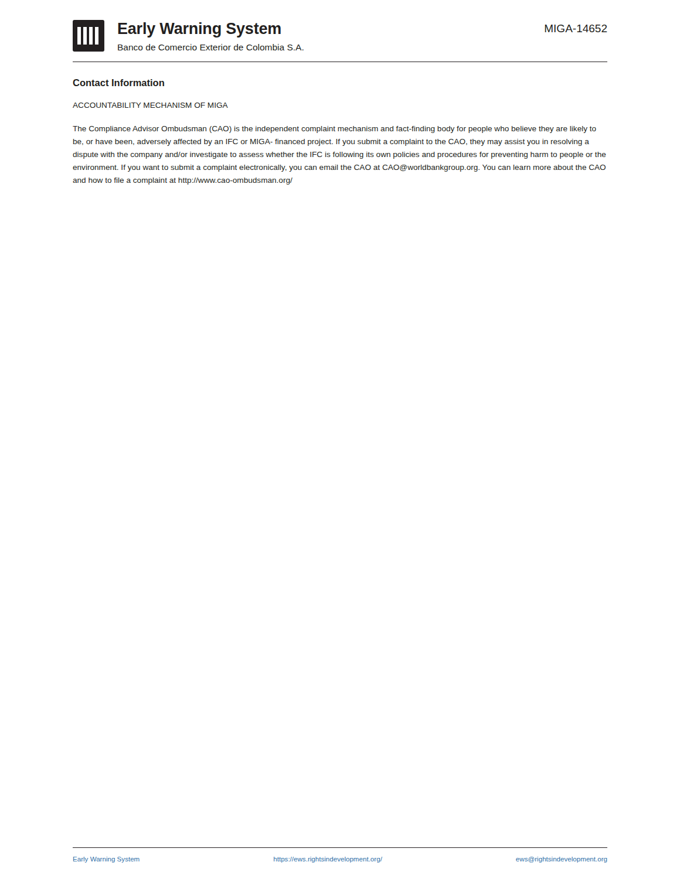Early Warning System
Banco de Comercio Exterior de Colombia S.A.
MIGA-14652
Contact Information
ACCOUNTABILITY MECHANISM OF MIGA
The Compliance Advisor Ombudsman (CAO) is the independent complaint mechanism and fact-finding body for people who believe they are likely to be, or have been, adversely affected by an IFC or MIGA- financed project. If you submit a complaint to the CAO, they may assist you in resolving a dispute with the company and/or investigate to assess whether the IFC is following its own policies and procedures for preventing harm to people or the environment. If you want to submit a complaint electronically, you can email the CAO at CAO@worldbankgroup.org. You can learn more about the CAO and how to file a complaint at http://www.cao-ombudsman.org/
Early Warning System
https://ews.rightsindevelopment.org/
ews@rightsindevelopment.org